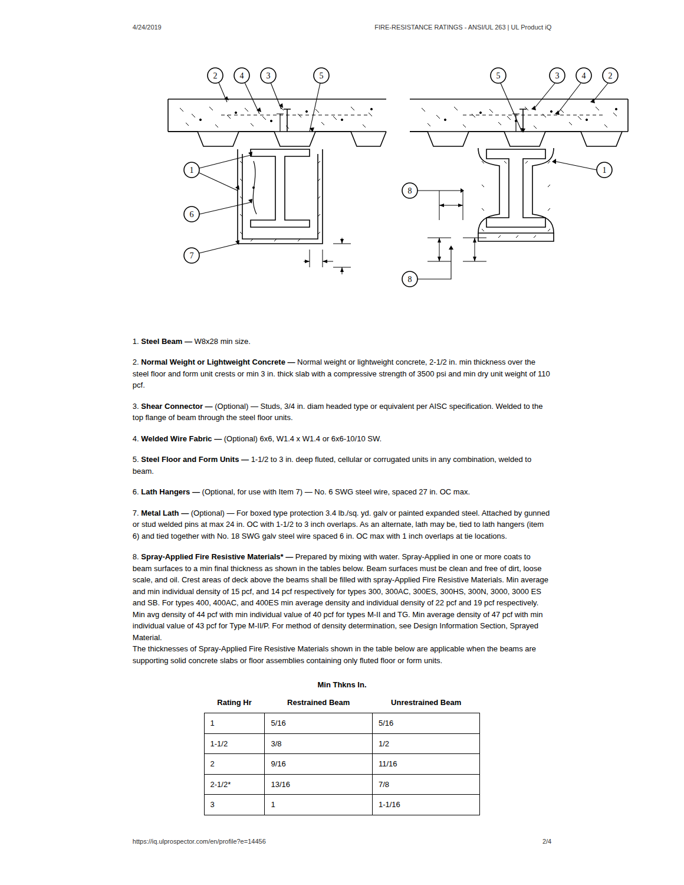4/24/2019 FIRE-RESISTANCE RATINGS - ANSI/UL 263 | UL Product iQ
2 4 3 5 1 6 7 5 3 4 2 1 8 8
1. Steel Beam — W8x28 min size.
2. Normal Weight or Lightweight Concrete — Normal weight or lightweight concrete, 2-1/2 in. min thickness over the steel floor and form unit crests or min 3 in. thick slab with a compressive strength of 3500 psi and min dry unit weight of 110 pcf.
3. Shear Connector — (Optional) — Studs, 3/4 in. diam headed type or equivalent per AISC specification. Welded to the top flange of beam through the steel floor units.
4. Welded Wire Fabric — (Optional) 6x6, W1.4 x W1.4 or 6x6-10/10 SW.
5. Steel Floor and Form Units — 1-1/2 to 3 in. deep fluted, cellular or corrugated units in any combination, welded to beam.
6. Lath Hangers — (Optional, for use with Item 7) — No. 6 SWG steel wire, spaced 27 in. OC max.
7. Metal Lath — (Optional) — For boxed type protection 3.4 lb./sq. yd. galv or painted expanded steel. Attached by gunned or stud welded pins at max 24 in. OC with 1-1/2 to 3 inch overlaps. As an alternate, lath may be, tied to lath hangers (item 6) and tied together with No. 18 SWG galv steel wire spaced 6 in. OC max with 1 inch overlaps at tie locations.
8. Spray-Applied Fire Resistive Materials* — Prepared by mixing with water. Spray-Applied in one or more coats to beam surfaces to a min final thickness as shown in the tables below. Beam surfaces must be clean and free of dirt, loose scale, and oil. Crest areas of deck above the beams shall be filled with spray-Applied Fire Resistive Materials. Min average and min individual density of 15 pcf, and 14 pcf respectively for types 300, 300AC, 300ES, 300HS, 300N, 3000, 3000 ES and SB. For types 400, 400AC, and 400ES min average density and individual density of 22 pcf and 19 pcf respectively. Min avg density of 44 pcf with min individual value of 40 pcf for types M-II and TG. Min average density of 47 pcf with min individual value of 43 pcf for Type M-II/P. For method of density determination, see Design Information Section, Sprayed Material.
The thicknesses of Spray-Applied Fire Resistive Materials shown in the table below are applicable when the beams are supporting solid concrete slabs or floor assemblies containing only fluted floor or form units.
Min Thkns In.
| Rating Hr | Restrained Beam | Unrestrained Beam |
| --- | --- | --- |
| 1 | 5/16 | 5/16 |
| 1-1/2 | 3/8 | 1/2 |
| 2 | 9/16 | 11/16 |
| 2-1/2* | 13/16 | 7/8 |
| 3 | 1 | 1-1/16 |
https://iq.ulprospector.com/en/profile?e=14456 2/4